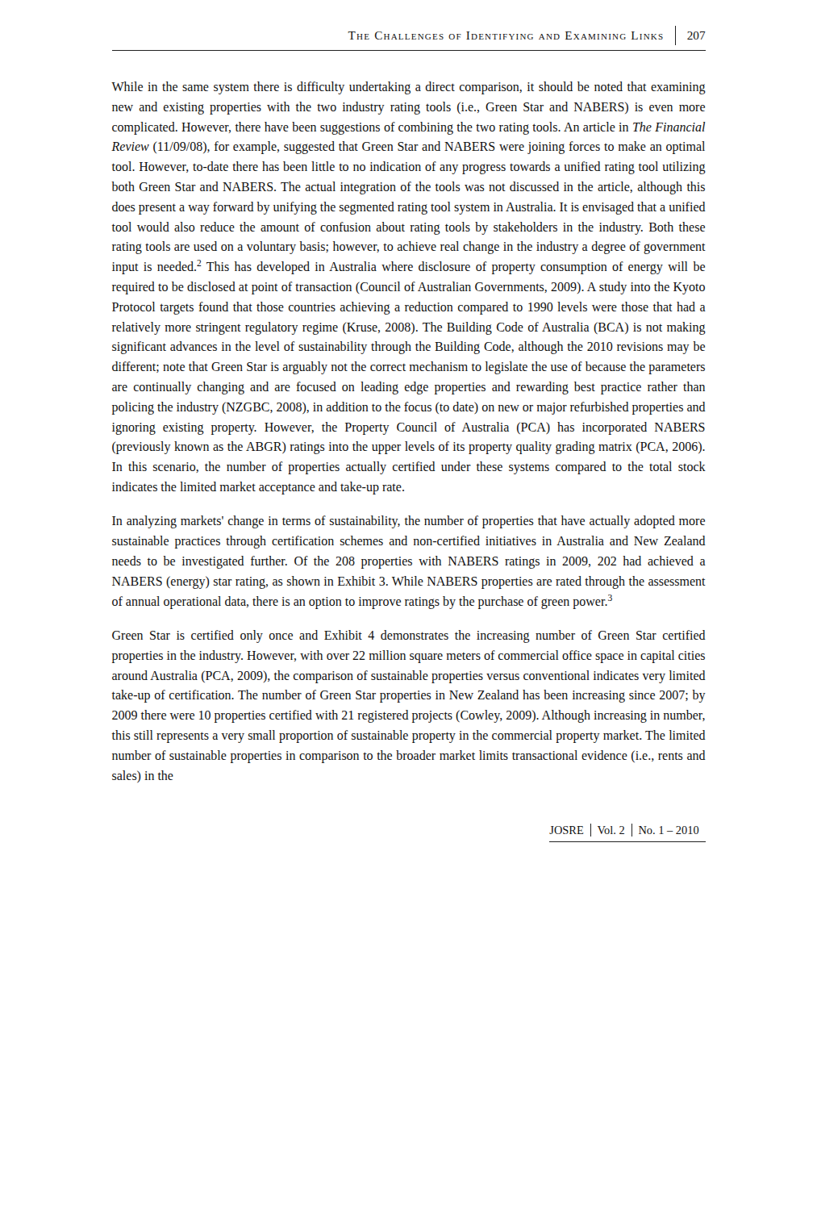The Challenges of Identifying and Examining Links207
While in the same system there is difficulty undertaking a direct comparison, it should be noted that examining new and existing properties with the two industry rating tools (i.e., Green Star and NABERS) is even more complicated. However, there have been suggestions of combining the two rating tools. An article in The Financial Review (11/09/08), for example, suggested that Green Star and NABERS were joining forces to make an optimal tool. However, to-date there has been little to no indication of any progress towards a unified rating tool utilizing both Green Star and NABERS. The actual integration of the tools was not discussed in the article, although this does present a way forward by unifying the segmented rating tool system in Australia. It is envisaged that a unified tool would also reduce the amount of confusion about rating tools by stakeholders in the industry. Both these rating tools are used on a voluntary basis; however, to achieve real change in the industry a degree of government input is needed.2 This has developed in Australia where disclosure of property consumption of energy will be required to be disclosed at point of transaction (Council of Australian Governments, 2009). A study into the Kyoto Protocol targets found that those countries achieving a reduction compared to 1990 levels were those that had a relatively more stringent regulatory regime (Kruse, 2008). The Building Code of Australia (BCA) is not making significant advances in the level of sustainability through the Building Code, although the 2010 revisions may be different; note that Green Star is arguably not the correct mechanism to legislate the use of because the parameters are continually changing and are focused on leading edge properties and rewarding best practice rather than policing the industry (NZGBC, 2008), in addition to the focus (to date) on new or major refurbished properties and ignoring existing property. However, the Property Council of Australia (PCA) has incorporated NABERS (previously known as the ABGR) ratings into the upper levels of its property quality grading matrix (PCA, 2006). In this scenario, the number of properties actually certified under these systems compared to the total stock indicates the limited market acceptance and take-up rate.
In analyzing markets' change in terms of sustainability, the number of properties that have actually adopted more sustainable practices through certification schemes and non-certified initiatives in Australia and New Zealand needs to be investigated further. Of the 208 properties with NABERS ratings in 2009, 202 had achieved a NABERS (energy) star rating, as shown in Exhibit 3. While NABERS properties are rated through the assessment of annual operational data, there is an option to improve ratings by the purchase of green power.3
Green Star is certified only once and Exhibit 4 demonstrates the increasing number of Green Star certified properties in the industry. However, with over 22 million square meters of commercial office space in capital cities around Australia (PCA, 2009), the comparison of sustainable properties versus conventional indicates very limited take-up of certification. The number of Green Star properties in New Zealand has been increasing since 2007; by 2009 there were 10 properties certified with 21 registered projects (Cowley, 2009). Although increasing in number, this still represents a very small proportion of sustainable property in the commercial property market. The limited number of sustainable properties in comparison to the broader market limits transactional evidence (i.e., rents and sales) in the
JOSRE Vol. 2 No. 1 – 2010